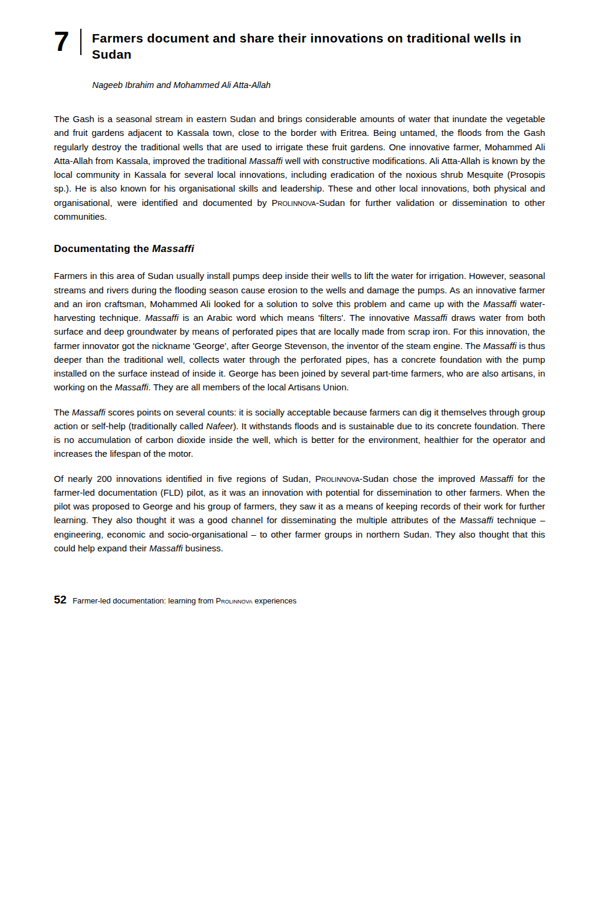7
Farmers document and share their innovations on traditional wells in Sudan
Nageeb Ibrahim and Mohammed Ali Atta-Allah
The Gash is a seasonal stream in eastern Sudan and brings considerable amounts of water that inundate the vegetable and fruit gardens adjacent to Kassala town, close to the border with Eritrea. Being untamed, the floods from the Gash regularly destroy the traditional wells that are used to irrigate these fruit gardens. One innovative farmer, Mohammed Ali Atta-Allah from Kassala, improved the traditional Massaffi well with constructive modifications. Ali Atta-Allah is known by the local community in Kassala for several local innovations, including eradication of the noxious shrub Mesquite (Prosopis sp.). He is also known for his organisational skills and leadership. These and other local innovations, both physical and organisational, were identified and documented by Prolinnova-Sudan for further validation or dissemination to other communities.
Documentating the Massaffi
Farmers in this area of Sudan usually install pumps deep inside their wells to lift the water for irrigation. However, seasonal streams and rivers during the flooding season cause erosion to the wells and damage the pumps. As an innovative farmer and an iron craftsman, Mohammed Ali looked for a solution to solve this problem and came up with the Massaffi water-harvesting technique. Massaffi is an Arabic word which means 'filters'. The innovative Massaffi draws water from both surface and deep groundwater by means of perforated pipes that are locally made from scrap iron. For this innovation, the farmer innovator got the nickname 'George', after George Stevenson, the inventor of the steam engine. The Massaffi is thus deeper than the traditional well, collects water through the perforated pipes, has a concrete foundation with the pump installed on the surface instead of inside it. George has been joined by several part-time farmers, who are also artisans, in working on the Massaffi. They are all members of the local Artisans Union.
The Massaffi scores points on several counts: it is socially acceptable because farmers can dig it themselves through group action or self-help (traditionally called Nafeer). It withstands floods and is sustainable due to its concrete foundation. There is no accumulation of carbon dioxide inside the well, which is better for the environment, healthier for the operator and increases the lifespan of the motor.
Of nearly 200 innovations identified in five regions of Sudan, Prolinnova-Sudan chose the improved Massaffi for the farmer-led documentation (FLD) pilot, as it was an innovation with potential for dissemination to other farmers. When the pilot was proposed to George and his group of farmers, they saw it as a means of keeping records of their work for further learning. They also thought it was a good channel for disseminating the multiple attributes of the Massaffi technique – engineering, economic and socio-organisational – to other farmer groups in northern Sudan. They also thought that this could help expand their Massaffi business.
52 Farmer-led documentation: learning from Prolinnova experiences